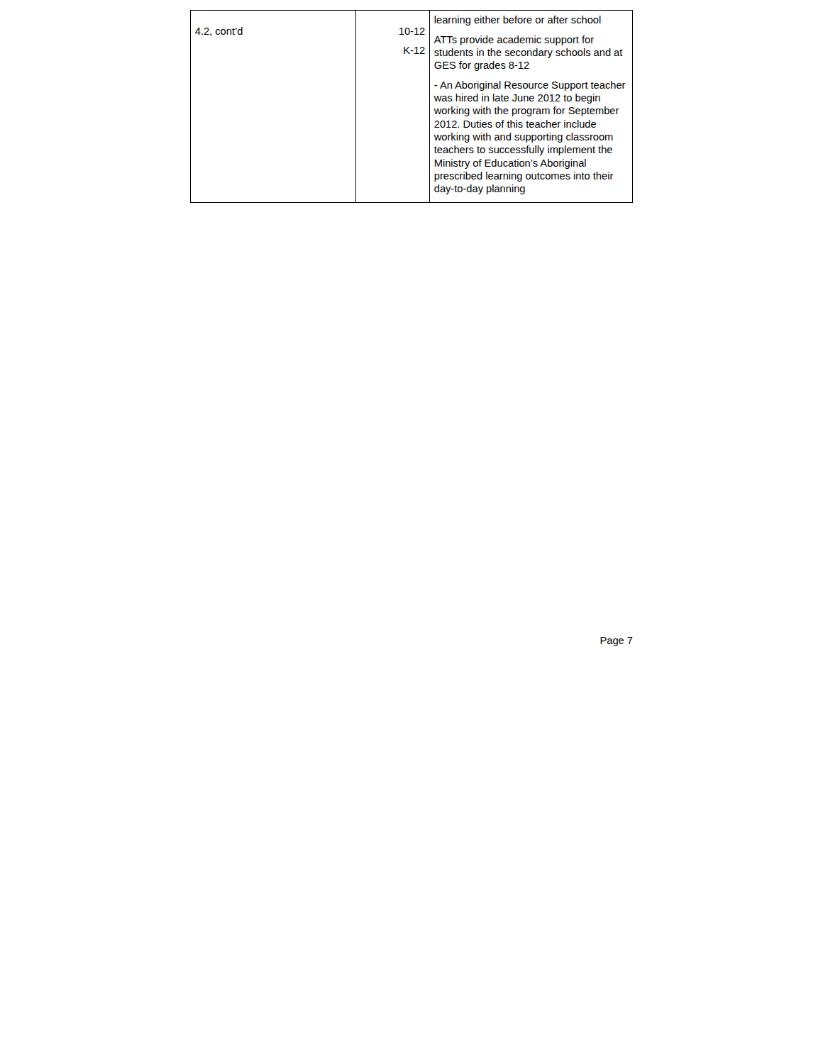| 4.2, cont’d | 10-12 K-12 | learning either before or after school ATTs provide academic support for students in the secondary schools and at GES for grades 8-12 - An Aboriginal Resource Support teacher was hired in late June 2012 to begin working with the program for September 2012. Duties of this teacher include working with and supporting classroom teachers to successfully implement the Ministry of Education’s Aboriginal prescribed learning outcomes into their day-to-day planning |
Page 7